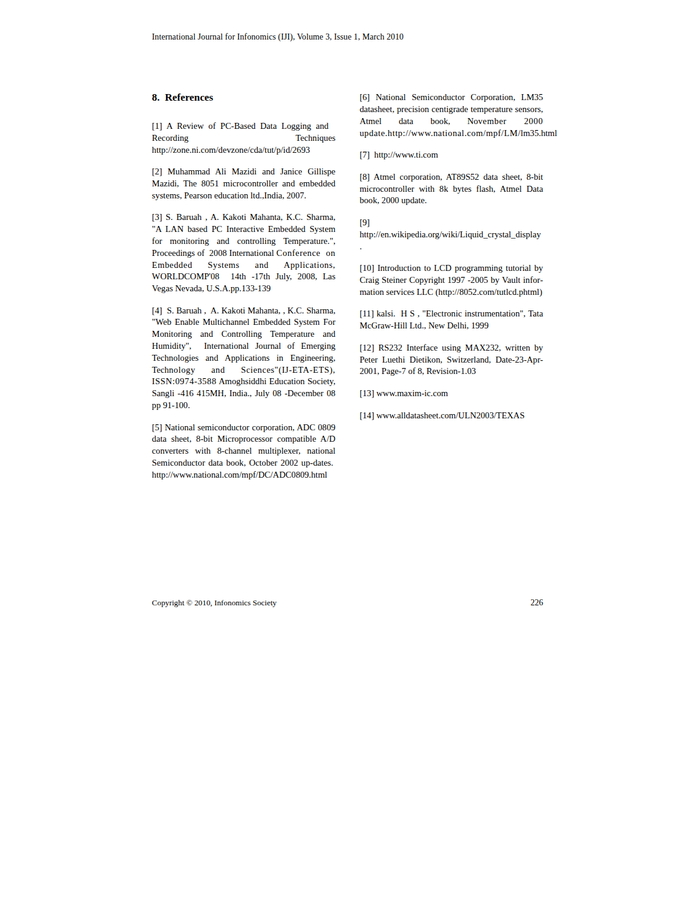International Journal for Infonomics (IJI), Volume 3, Issue 1, March 2010
8. References
[1] A Review of PC-Based Data Logging and Recording Techniques http://zone.ni.com/devzone/cda/tut/p/id/2693
[2] Muhammad Ali Mazidi and Janice Gillispe Mazidi, The 8051 microcontroller and embedded systems, Pearson education ltd.,India, 2007.
[3] S. Baruah , A. Kakoti Mahanta, K.C. Sharma, "A LAN based PC Interactive Embedded System for monitoring and controlling Temperature.", Proceedings of 2008 International Conference on Embedded Systems and Applications, WORLDCOMP'08 14th -17th July, 2008, Las Vegas Nevada, U.S.A.pp.133-139
[4] S. Baruah , A. Kakoti Mahanta, , K.C. Sharma, "Web Enable Multichannel Embedded System For Monitoring and Controlling Temperature and Humidity", International Journal of Emerging Technologies and Applications in Engineering, Technology and Sciences"(IJ-ETA-ETS), ISSN:0974-3588 Amoghsiddhi Education Society, Sangli -416 415MH, India., July 08 -December 08 pp 91-100.
[5] National semiconductor corporation, ADC 0809 data sheet, 8-bit Microprocessor compatible A/D converters with 8-channel multiplexer, national Semiconductor data book, October 2002 up-dates. http://www.national.com/mpf/DC/ADC0809.html
[6] National Semiconductor Corporation, LM35 datasheet, precision centigrade temperature sensors, Atmel data book, November 2000 update.http://www.national.com/mpf/LM/lm35.html
[7] http://www.ti.com
[8] Atmel corporation, AT89S52 data sheet, 8-bit microcontroller with 8k bytes flash, Atmel Data book, 2000 update.
[9] http://en.wikipedia.org/wiki/Liquid_crystal_display .
[10] Introduction to LCD programming tutorial by Craig Steiner Copyright 1997 -2005 by Vault information services LLC (http://8052.com/tutlcd.phtml)
[11] kalsi. H S , "Electronic instrumentation", Tata McGraw-Hill Ltd., New Delhi, 1999
[12] RS232 Interface using MAX232, written by Peter Luethi Dietikon, Switzerland, Date-23-Apr-2001, Page-7 of 8, Revision-1.03
[13] www.maxim-ic.com
[14] www.alldatasheet.com/ULN2003/TEXAS
Copyright © 2010, Infonomics Society
226